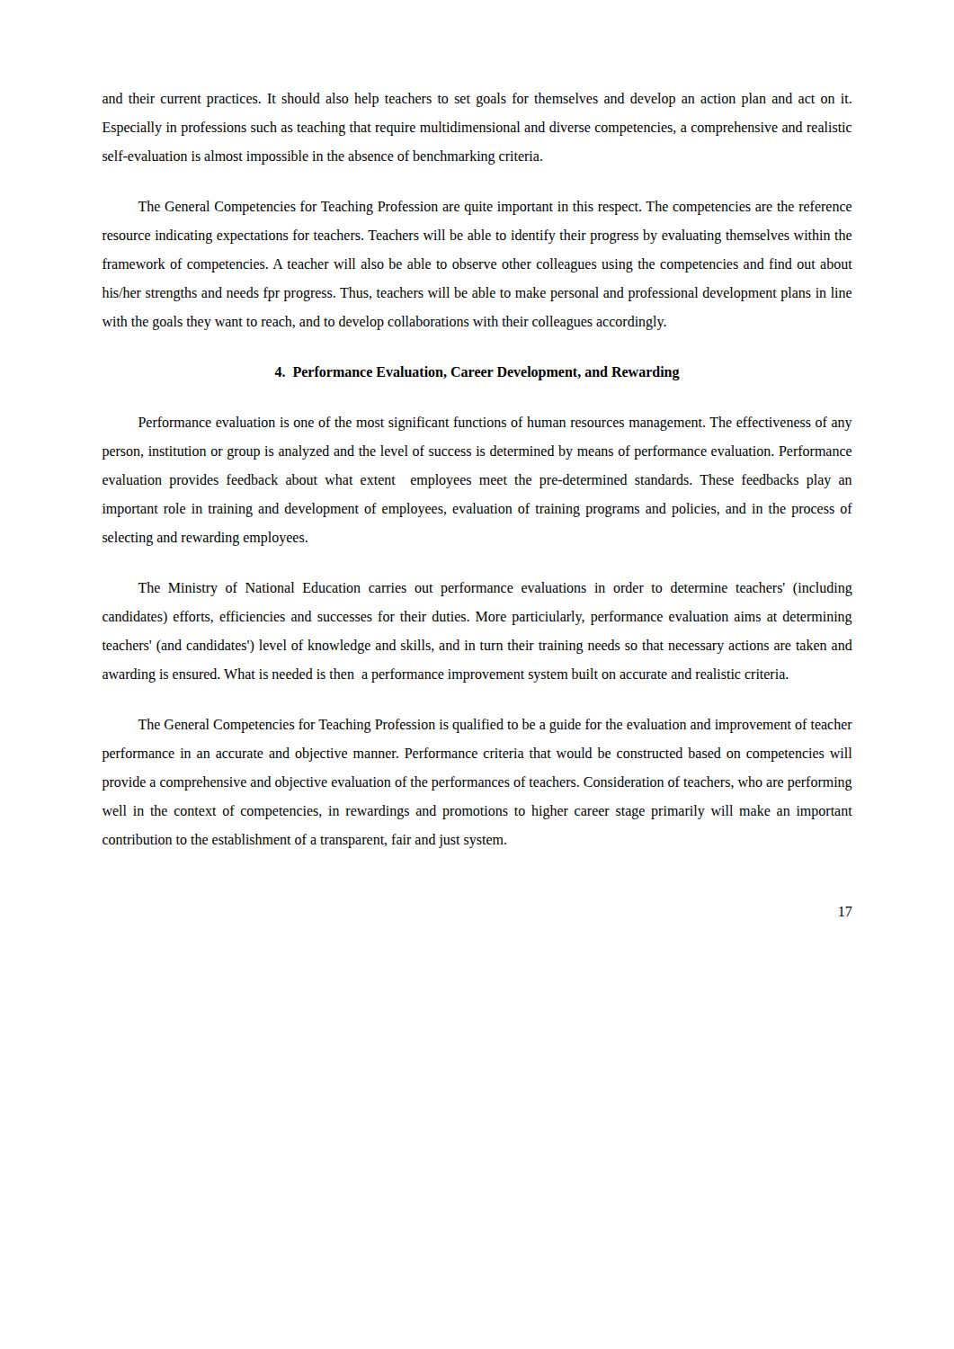and their current practices. It should also help teachers to set goals for themselves and develop an action plan and act on it. Especially in professions such as teaching that require multidimensional and diverse competencies, a comprehensive and realistic self-evaluation is almost impossible in the absence of benchmarking criteria.
The General Competencies for Teaching Profession are quite important in this respect. The competencies are the reference resource indicating expectations for teachers. Teachers will be able to identify their progress by evaluating themselves within the framework of competencies. A teacher will also be able to observe other colleagues using the competencies and find out about his/her strengths and needs fpr progress. Thus, teachers will be able to make personal and professional development plans in line with the goals they want to reach, and to develop collaborations with their colleagues accordingly.
4. Performance Evaluation, Career Development, and Rewarding
Performance evaluation is one of the most significant functions of human resources management. The effectiveness of any person, institution or group is analyzed and the level of success is determined by means of performance evaluation. Performance evaluation provides feedback about what extent employees meet the pre-determined standards. These feedbacks play an important role in training and development of employees, evaluation of training programs and policies, and in the process of selecting and rewarding employees.
The Ministry of National Education carries out performance evaluations in order to determine teachers' (including candidates) efforts, efficiencies and successes for their duties. More particiularly, performance evaluation aims at determining teachers' (and candidates') level of knowledge and skills, and in turn their training needs so that necessary actions are taken and awarding is ensured. What is needed is then a performance improvement system built on accurate and realistic criteria.
The General Competencies for Teaching Profession is qualified to be a guide for the evaluation and improvement of teacher performance in an accurate and objective manner. Performance criteria that would be constructed based on competencies will provide a comprehensive and objective evaluation of the performances of teachers. Consideration of teachers, who are performing well in the context of competencies, in rewardings and promotions to higher career stage primarily will make an important contribution to the establishment of a transparent, fair and just system.
17